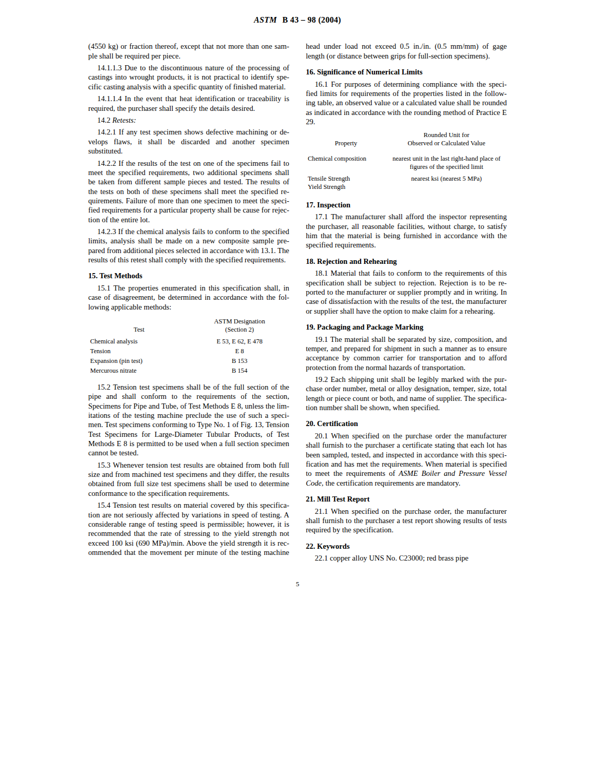ASTM B 43 – 98 (2004)
(4550 kg) or fraction thereof, except that not more than one sample shall be required per piece.
14.1.1.3 Due to the discontinuous nature of the processing of castings into wrought products, it is not practical to identify specific casting analysis with a specific quantity of finished material.
14.1.1.4 In the event that heat identification or traceability is required, the purchaser shall specify the details desired.
14.2 Retests:
14.2.1 If any test specimen shows defective machining or develops flaws, it shall be discarded and another specimen substituted.
14.2.2 If the results of the test on one of the specimens fail to meet the specified requirements, two additional specimens shall be taken from different sample pieces and tested. The results of the tests on both of these specimens shall meet the specified requirements. Failure of more than one specimen to meet the specified requirements for a particular property shall be cause for rejection of the entire lot.
14.2.3 If the chemical analysis fails to conform to the specified limits, analysis shall be made on a new composite sample prepared from additional pieces selected in accordance with 13.1. The results of this retest shall comply with the specified requirements.
15. Test Methods
15.1 The properties enumerated in this specification shall, in case of disagreement, be determined in accordance with the following applicable methods:
| Test | ASTM Designation (Section 2) |
| --- | --- |
| Chemical analysis | E 53, E 62, E 478 |
| Tension | E 8 |
| Expansion (pin test) | B 153 |
| Mercurous nitrate | B 154 |
15.2 Tension test specimens shall be of the full section of the pipe and shall conform to the requirements of the section, Specimens for Pipe and Tube, of Test Methods E 8, unless the limitations of the testing machine preclude the use of such a specimen. Test specimens conforming to Type No. 1 of Fig. 13, Tension Test Specimens for Large-Diameter Tubular Products, of Test Methods E 8 is permitted to be used when a full section specimen cannot be tested.
15.3 Whenever tension test results are obtained from both full size and from machined test specimens and they differ, the results obtained from full size test specimens shall be used to determine conformance to the specification requirements.
15.4 Tension test results on material covered by this specification are not seriously affected by variations in speed of testing. A considerable range of testing speed is permissible; however, it is recommended that the rate of stressing to the yield strength not exceed 100 ksi (690 MPa)/min. Above the yield strength it is recommended that the movement per minute of the testing machine head under load not exceed 0.5 in./in. (0.5 mm/mm) of gage length (or distance between grips for full-section specimens).
16. Significance of Numerical Limits
16.1 For purposes of determining compliance with the specified limits for requirements of the properties listed in the following table, an observed value or a calculated value shall be rounded as indicated in accordance with the rounding method of Practice E 29.
| Property | Rounded Unit for Observed or Calculated Value |
| --- | --- |
| Chemical composition | nearest unit in the last right-hand place of figures of the specified limit |
| Tensile Strength Yield Strength | nearest ksi (nearest 5 MPa) |
17. Inspection
17.1 The manufacturer shall afford the inspector representing the purchaser, all reasonable facilities, without charge, to satisfy him that the material is being furnished in accordance with the specified requirements.
18. Rejection and Rehearing
18.1 Material that fails to conform to the requirements of this specification shall be subject to rejection. Rejection is to be reported to the manufacturer or supplier promptly and in writing. In case of dissatisfaction with the results of the test, the manufacturer or supplier shall have the option to make claim for a rehearing.
19. Packaging and Package Marking
19.1 The material shall be separated by size, composition, and temper, and prepared for shipment in such a manner as to ensure acceptance by common carrier for transportation and to afford protection from the normal hazards of transportation.
19.2 Each shipping unit shall be legibly marked with the purchase order number, metal or alloy designation, temper, size, total length or piece count or both, and name of supplier. The specification number shall be shown, when specified.
20. Certification
20.1 When specified on the purchase order the manufacturer shall furnish to the purchaser a certificate stating that each lot has been sampled, tested, and inspected in accordance with this specification and has met the requirements. When material is specified to meet the requirements of ASME Boiler and Pressure Vessel Code, the certification requirements are mandatory.
21. Mill Test Report
21.1 When specified on the purchase order, the manufacturer shall furnish to the purchaser a test report showing results of tests required by the specification.
22. Keywords
22.1 copper alloy UNS No. C23000; red brass pipe
5